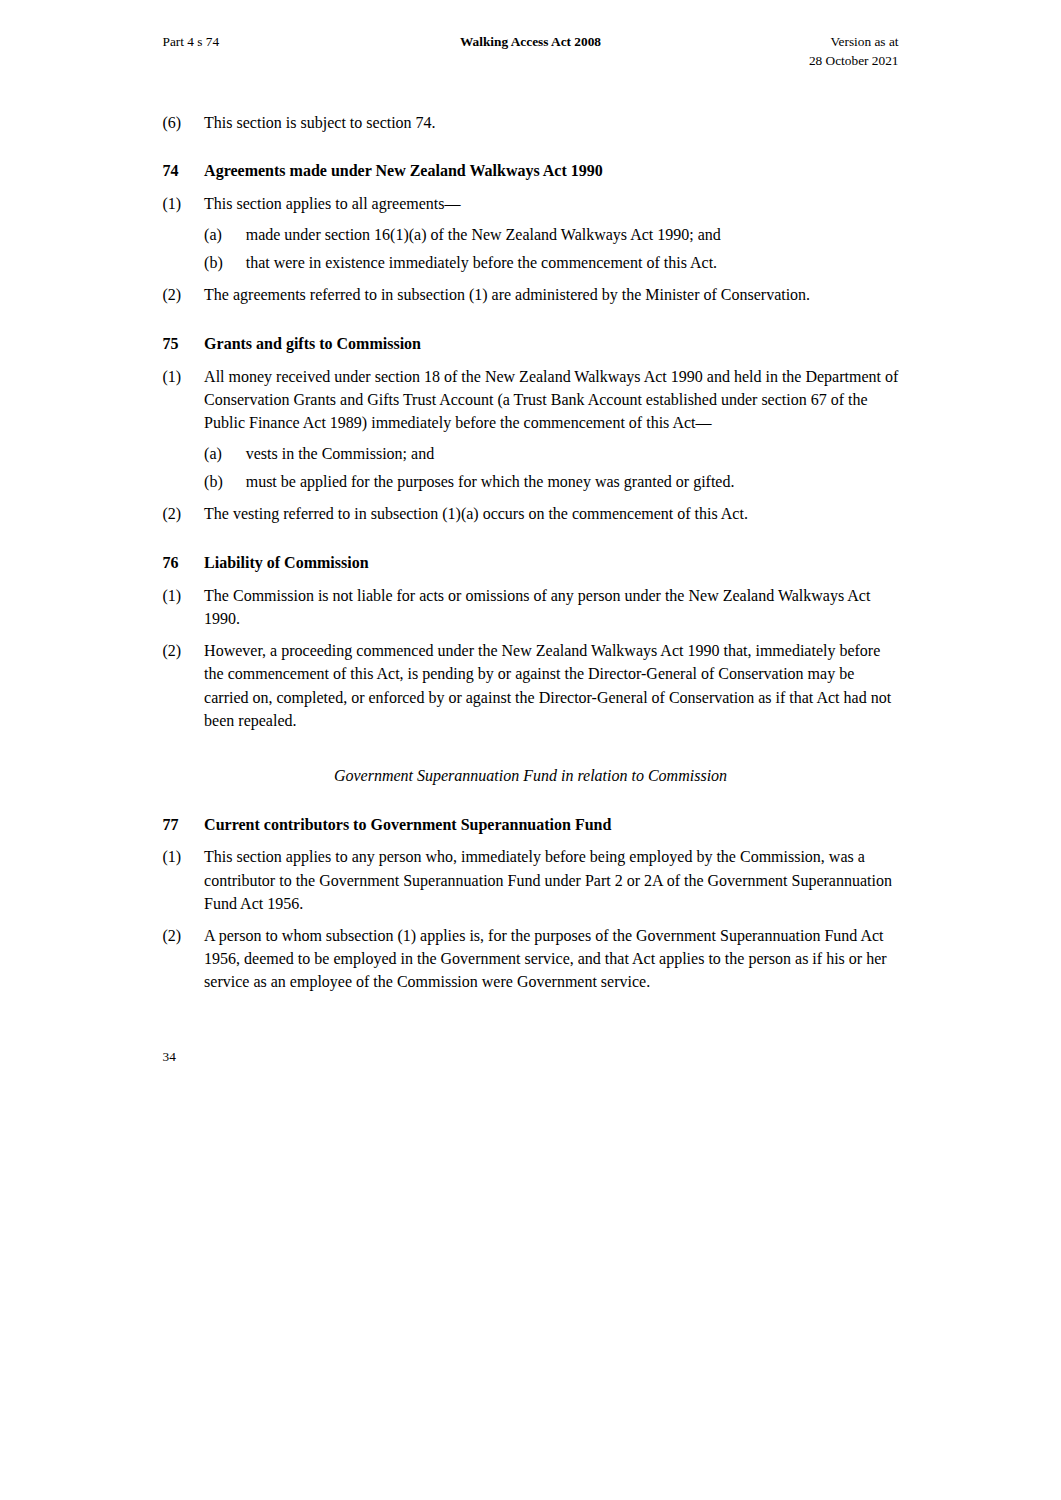Part 4 s 74
Walking Access Act 2008
Version as at 28 October 2021
(6) This section is subject to section 74.
74 Agreements made under New Zealand Walkways Act 1990
(1) This section applies to all agreements—
(a) made under section 16(1)(a) of the New Zealand Walkways Act 1990; and
(b) that were in existence immediately before the commencement of this Act.
(2) The agreements referred to in subsection (1) are administered by the Minister of Conservation.
75 Grants and gifts to Commission
(1) All money received under section 18 of the New Zealand Walkways Act 1990 and held in the Department of Conservation Grants and Gifts Trust Account (a Trust Bank Account established under section 67 of the Public Finance Act 1989) immediately before the commencement of this Act—
(a) vests in the Commission; and
(b) must be applied for the purposes for which the money was granted or gifted.
(2) The vesting referred to in subsection (1)(a) occurs on the commencement of this Act.
76 Liability of Commission
(1) The Commission is not liable for acts or omissions of any person under the New Zealand Walkways Act 1990.
(2) However, a proceeding commenced under the New Zealand Walkways Act 1990 that, immediately before the commencement of this Act, is pending by or against the Director-General of Conservation may be carried on, completed, or enforced by or against the Director-General of Conservation as if that Act had not been repealed.
Government Superannuation Fund in relation to Commission
77 Current contributors to Government Superannuation Fund
(1) This section applies to any person who, immediately before being employed by the Commission, was a contributor to the Government Superannuation Fund under Part 2 or 2A of the Government Superannuation Fund Act 1956.
(2) A person to whom subsection (1) applies is, for the purposes of the Government Superannuation Fund Act 1956, deemed to be employed in the Government service, and that Act applies to the person as if his or her service as an employee of the Commission were Government service.
34